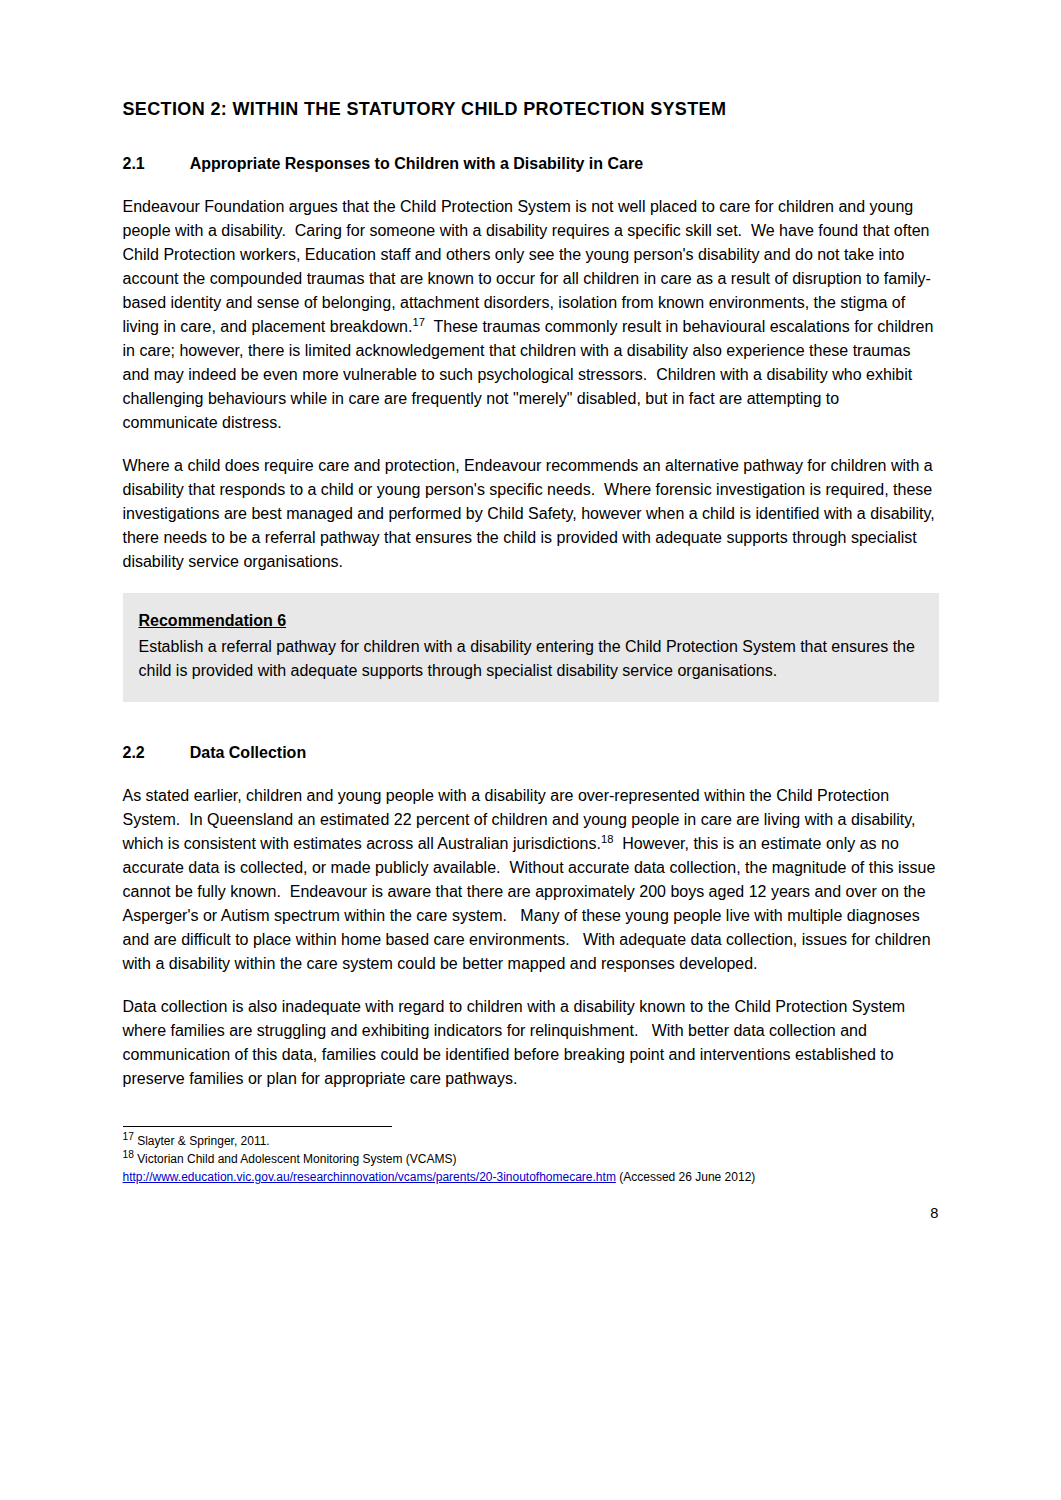SECTION 2: WITHIN THE STATUTORY CHILD PROTECTION SYSTEM
2.1 Appropriate Responses to Children with a Disability in Care
Endeavour Foundation argues that the Child Protection System is not well placed to care for children and young people with a disability. Caring for someone with a disability requires a specific skill set. We have found that often Child Protection workers, Education staff and others only see the young person's disability and do not take into account the compounded traumas that are known to occur for all children in care as a result of disruption to family-based identity and sense of belonging, attachment disorders, isolation from known environments, the stigma of living in care, and placement breakdown.17 These traumas commonly result in behavioural escalations for children in care; however, there is limited acknowledgement that children with a disability also experience these traumas and may indeed be even more vulnerable to such psychological stressors. Children with a disability who exhibit challenging behaviours while in care are frequently not "merely" disabled, but in fact are attempting to communicate distress.
Where a child does require care and protection, Endeavour recommends an alternative pathway for children with a disability that responds to a child or young person's specific needs. Where forensic investigation is required, these investigations are best managed and performed by Child Safety, however when a child is identified with a disability, there needs to be a referral pathway that ensures the child is provided with adequate supports through specialist disability service organisations.
Recommendation 6
Establish a referral pathway for children with a disability entering the Child Protection System that ensures the child is provided with adequate supports through specialist disability service organisations.
2.2 Data Collection
As stated earlier, children and young people with a disability are over-represented within the Child Protection System. In Queensland an estimated 22 percent of children and young people in care are living with a disability, which is consistent with estimates across all Australian jurisdictions.18 However, this is an estimate only as no accurate data is collected, or made publicly available. Without accurate data collection, the magnitude of this issue cannot be fully known. Endeavour is aware that there are approximately 200 boys aged 12 years and over on the Asperger's or Autism spectrum within the care system. Many of these young people live with multiple diagnoses and are difficult to place within home based care environments. With adequate data collection, issues for children with a disability within the care system could be better mapped and responses developed.
Data collection is also inadequate with regard to children with a disability known to the Child Protection System where families are struggling and exhibiting indicators for relinquishment. With better data collection and communication of this data, families could be identified before breaking point and interventions established to preserve families or plan for appropriate care pathways.
17 Slayter & Springer, 2011.
18 Victorian Child and Adolescent Monitoring System (VCAMS)
http://www.education.vic.gov.au/researchinnovation/vcams/parents/20-3inoutofhomecare.htm (Accessed 26 June 2012)
8